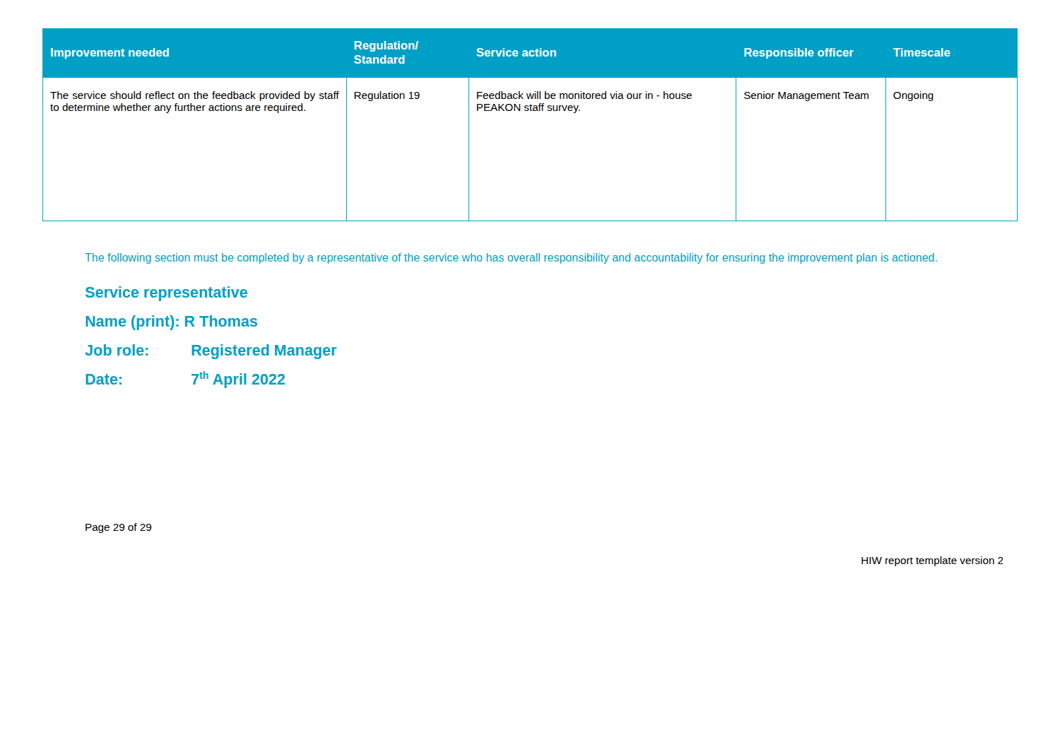| Improvement needed | Regulation/ Standard | Service action | Responsible officer | Timescale |
| --- | --- | --- | --- | --- |
| The service should reflect on the feedback provided by staff to determine whether any further actions are required. | Regulation 19 | Feedback will be monitored via our in - house PEAKON staff survey. | Senior Management Team | Ongoing |
The following section must be completed by a representative of the service who has overall responsibility and accountability for ensuring the improvement plan is actioned.
Service representative
Name (print): R Thomas
Job role: Registered Manager
Date: 7th April 2022
Page 29 of 29
HIW report template version 2